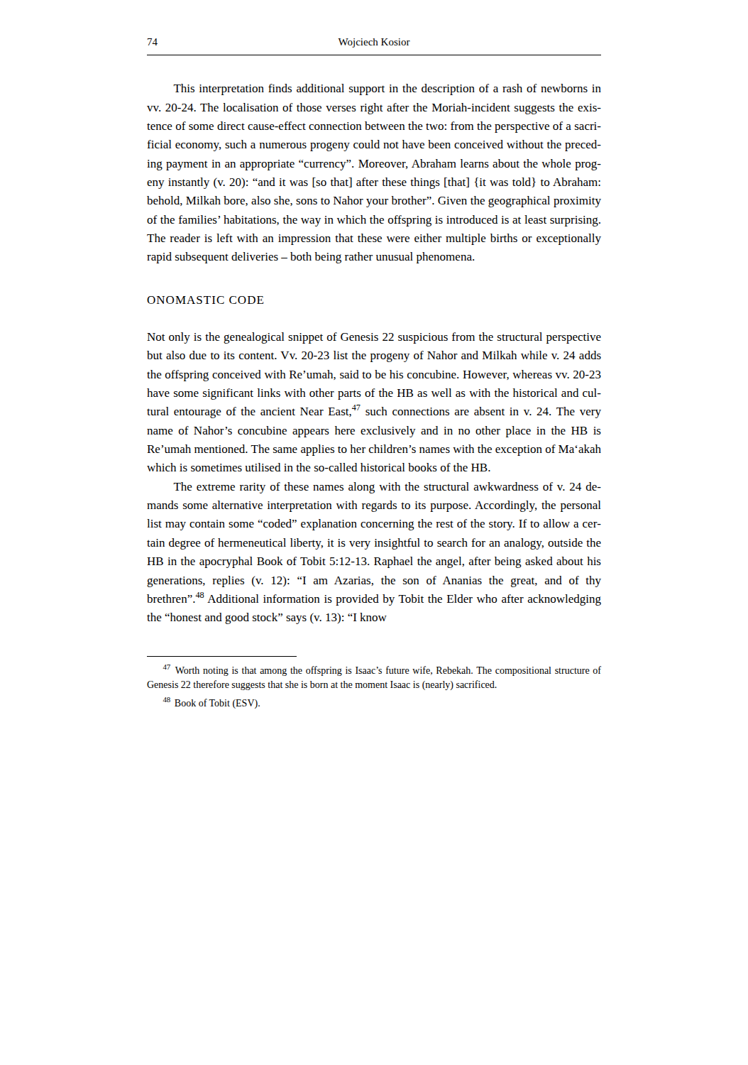74 Wojciech Kosior
This interpretation finds additional support in the description of a rash of newborns in vv. 20-24. The localisation of those verses right after the Moriah-incident suggests the existence of some direct cause-effect connection between the two: from the perspective of a sacrificial economy, such a numerous progeny could not have been conceived without the preceding payment in an appropriate “currency”. Moreover, Abraham learns about the whole progeny instantly (v. 20): “and it was [so that] after these things [that] {it was told} to Abraham: behold, Milkah bore, also she, sons to Nahor your brother”. Given the geographical proximity of the families’ habitations, the way in which the offspring is introduced is at least surprising. The reader is left with an impression that these were either multiple births or exceptionally rapid subsequent deliveries – both being rather unusual phenomena.
Onomastic code
Not only is the genealogical snippet of Genesis 22 suspicious from the structural perspective but also due to its content. Vv. 20-23 list the progeny of Nahor and Milkah while v. 24 adds the offspring conceived with Re’umah, said to be his concubine. However, whereas vv. 20-23 have some significant links with other parts of the HB as well as with the historical and cultural entourage of the ancient Near East,47 such connections are absent in v. 24. The very name of Nahor’s concubine appears here exclusively and in no other place in the HB is Re’umah mentioned. The same applies to her children’s names with the exception of Ma‘akah which is sometimes utilised in the so-called historical books of the HB.
The extreme rarity of these names along with the structural awkwardness of v. 24 demands some alternative interpretation with regards to its purpose. Accordingly, the personal list may contain some “coded” explanation concerning the rest of the story. If to allow a certain degree of hermeneutical liberty, it is very insightful to search for an analogy, outside the HB in the apocryphal Book of Tobit 5:12-13. Raphael the angel, after being asked about his generations, replies (v. 12): “I am Azarias, the son of Ananias the great, and of thy brethren”.48 Additional information is provided by Tobit the Elder who after acknowledging the “honest and good stock” says (v. 13): “I know
47 Worth noting is that among the offspring is Isaac’s future wife, Rebekah. The compositional structure of Genesis 22 therefore suggests that she is born at the moment Isaac is (nearly) sacrificed.
48 Book of Tobit (ESV).